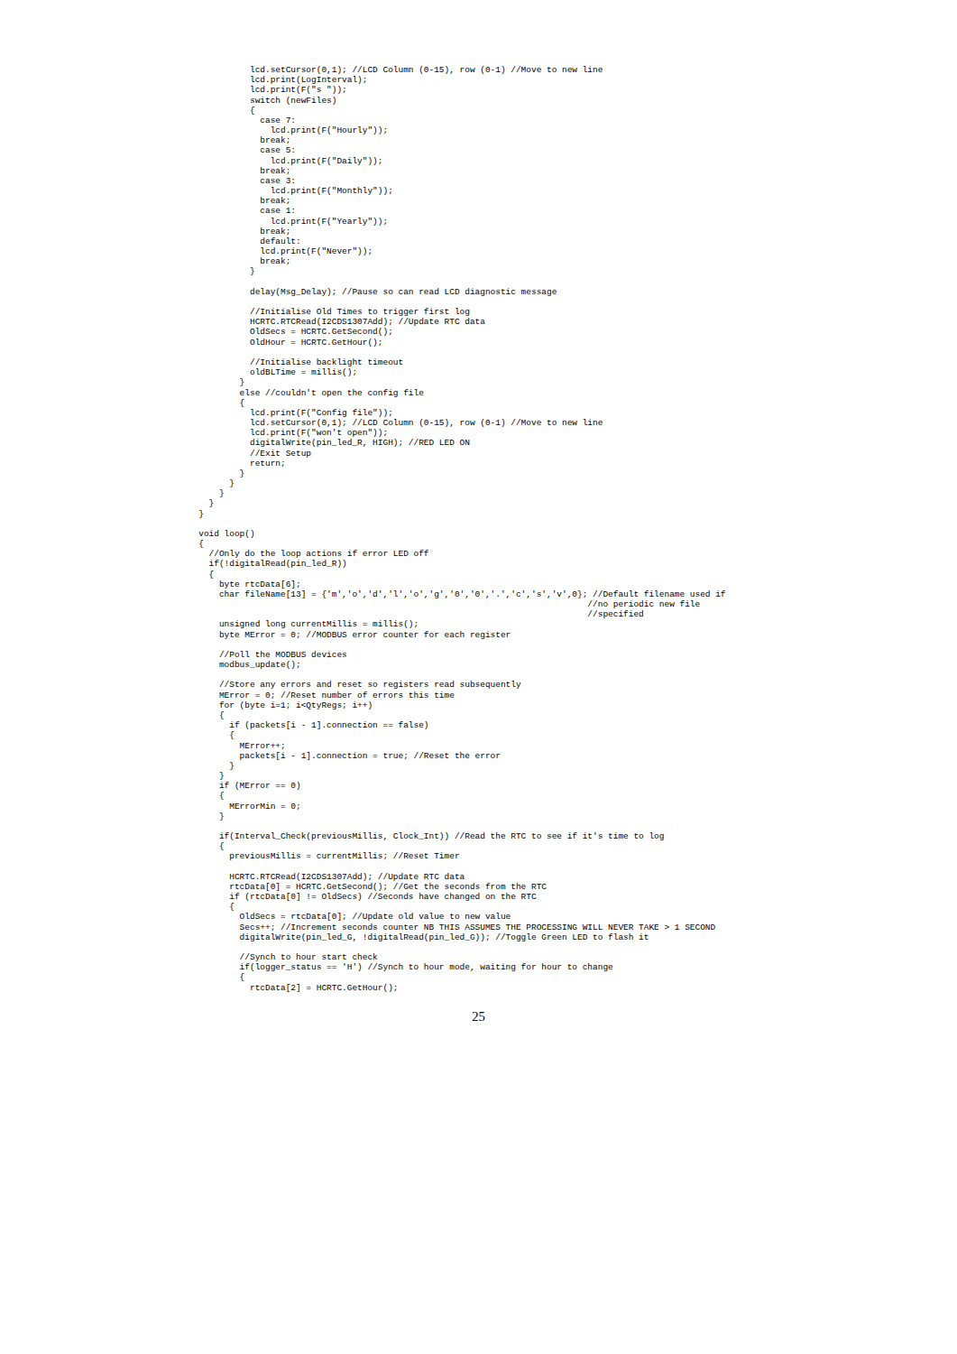lcd.setCursor(0,1); //LCD Column (0-15), row (0-1) //Move to new line
            lcd.print(LogInterval);
            lcd.print(F("s "));
            switch (newFiles)
            {
              case 7:
                lcd.print(F("Hourly"));
              break;
              case 5:
                lcd.print(F("Daily"));
              break;
              case 3:
                lcd.print(F("Monthly"));
              break;
              case 1:
                lcd.print(F("Yearly"));
              break;
              default:
              lcd.print(F("Never"));
              break;
            }

            delay(Msg_Delay); //Pause so can read LCD diagnostic message

            //Initialise Old Times to trigger first log
            HCRTC.RTCRead(I2CDS1307Add); //Update RTC data
            OldSecs = HCRTC.GetSecond();
            OldHour = HCRTC.GetHour();

            //Initialise backlight timeout
            oldBLTime = millis();
          }
          else //couldn't open the config file
          {
            lcd.print(F("Config file"));
            lcd.setCursor(0,1); //LCD Column (0-15), row (0-1) //Move to new line
            lcd.print(F("won't open"));
            digitalWrite(pin_led_R, HIGH); //RED LED ON
            //Exit Setup
            return;
          }
        }
      }
    }
  }

  void loop()
  {
    //Only do the loop actions if error LED off
    if(!digitalRead(pin_led_R))
    {
      byte rtcData[6];
      char fileName[13] = {'m','o','d','l','o','g','0','0','.','c','s','v',0}; //Default filename used if
                                                                              //no periodic new file
                                                                              //specified
      unsigned long currentMillis = millis();
      byte MError = 0; //MODBUS error counter for each register

      //Poll the MODBUS devices
      modbus_update();

      //Store any errors and reset so registers read subsequently
      MError = 0; //Reset number of errors this time
      for (byte i=1; i<QtyRegs; i++)
      {
        if (packets[i - 1].connection == false)
        {
          MError++;
          packets[i - 1].connection = true; //Reset the error
        }
      }
      if (MError == 0)
      {
        MErrorMin = 0;
      }

      if(Interval_Check(previousMillis, Clock_Int)) //Read the RTC to see if it's time to log
      {
        previousMillis = currentMillis; //Reset Timer

        HCRTC.RTCRead(I2CDS1307Add); //Update RTC data
        rtcData[0] = HCRTC.GetSecond(); //Get the seconds from the RTC
        if (rtcData[0] != OldSecs) //Seconds have changed on the RTC
        {
          OldSecs = rtcData[0]; //Update old value to new value
          Secs++; //Increment seconds counter NB THIS ASSUMES THE PROCESSING WILL NEVER TAKE > 1 SECOND
          digitalWrite(pin_led_G, !digitalRead(pin_led_G)); //Toggle Green LED to flash it

          //Synch to hour start check
          if(logger_status == 'H') //Synch to hour mode, waiting for hour to change
          {
            rtcData[2] = HCRTC.GetHour();
25